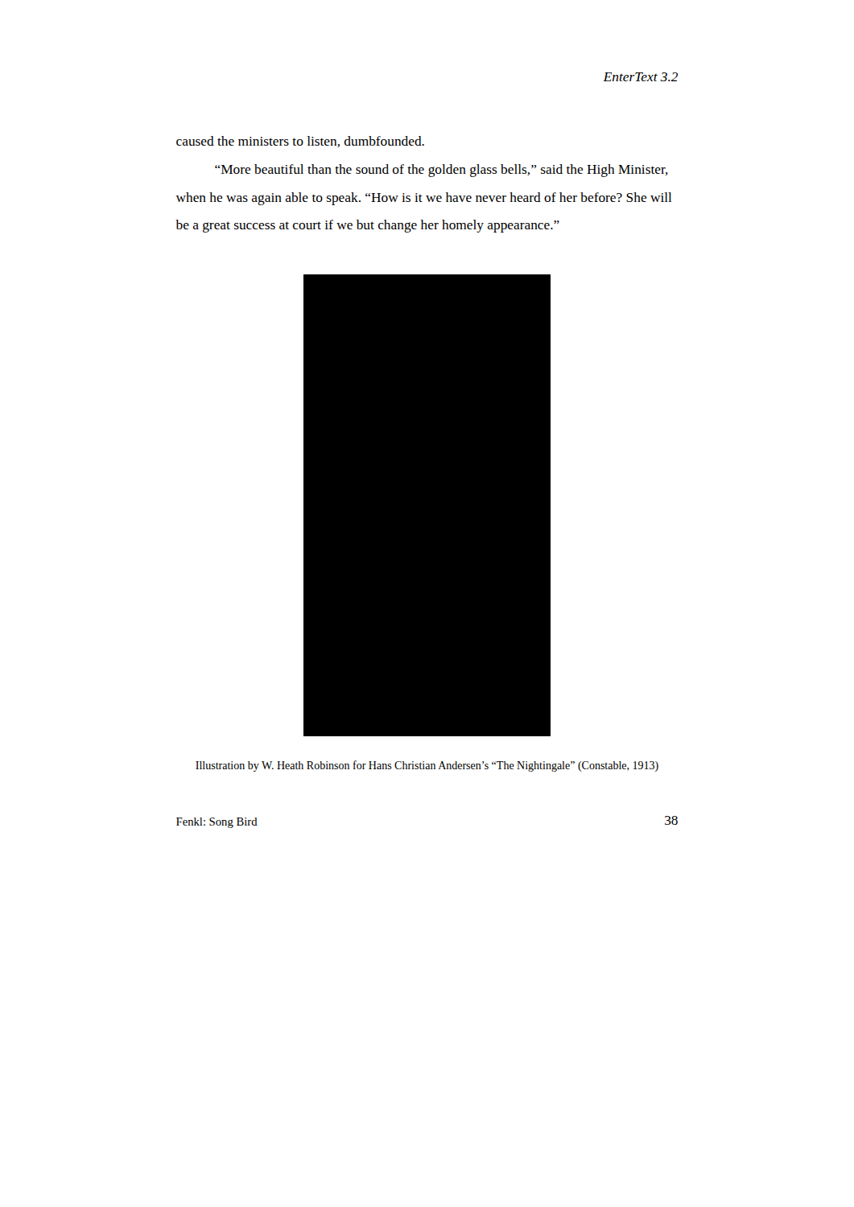EnterText 3.2
caused the ministers to listen, dumbfounded.
“More beautiful than the sound of the golden glass bells,” said the High Minister, when he was again able to speak. “How is it we have never heard of her before? She will be a great success at court if we but change her homely appearance.”
Illustration by W. Heath Robinson for Hans Christian Andersen’s “The Nightingale” (Constable, 1913)
Fenkl: Song Bird 38